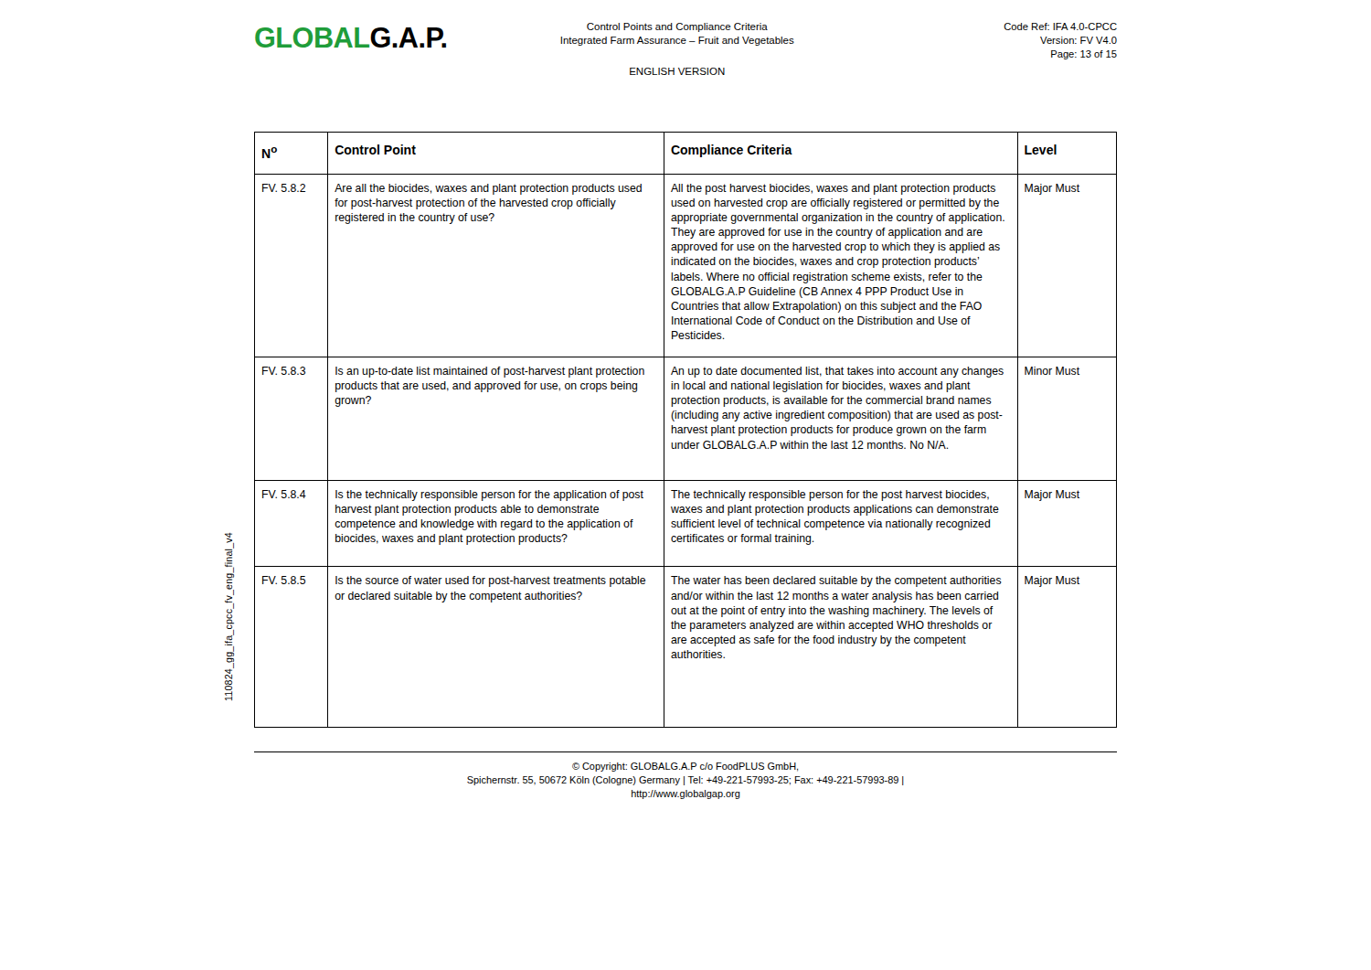GLOBAL G.A.P.
Control Points and Compliance Criteria
Integrated Farm Assurance – Fruit and Vegetables
ENGLISH VERSION
Code Ref: IFA 4.0-CPCC
Version: FV V4.0
Page: 13 of 15
110824_gg_ifa_cpcc_fv_eng_final_v4
| N o | Control Point | Compliance Criteria | Level |
| --- | --- | --- | --- |
| FV. 5.8.2 | Are all the biocides, waxes and plant protection products used for post-harvest protection of the harvested crop officially registered in the country of use? | All the post harvest biocides, waxes and plant protection products used on harvested crop are officially registered or permitted by the appropriate governmental organization in the country of application. They are approved for use in the country of application and are approved for use on the harvested crop to which they is applied as indicated on the biocides, waxes and crop protection products’ labels. Where no official registration scheme exists, refer to the GLOBALG.A.P Guideline (CB Annex 4 PPP Product Use in Countries that allow Extrapolation) on this subject and the FAO International Code of Conduct on the Distribution and Use of Pesticides. | Major Must |
| FV. 5.8.3 | Is an up-to-date list maintained of post-harvest plant protection products that are used, and approved for use, on crops being grown? | An up to date documented list, that takes into account any changes in local and national legislation for biocides, waxes and plant protection products, is available for the commercial brand names (including any active ingredient composition) that are used as post-harvest plant protection products for produce grown on the farm under GLOBALG.A.P within the last 12 months. No N/A. | Minor Must |
| FV. 5.8.4 | Is the technically responsible person for the application of post harvest plant protection products able to demonstrate competence and knowledge with regard to the application of biocides, waxes and plant protection products? | The technically responsible person for the post harvest biocides, waxes and plant protection products applications can demonstrate sufficient level of technical competence via nationally recognized certificates or formal training. | Major Must |
| FV. 5.8.5 | Is the source of water used for post-harvest treatments potable or declared suitable by the competent authorities? | The water has been declared suitable by the competent authorities and/or within the last 12 months a water analysis has been carried out at the point of entry into the washing machinery. The levels of the parameters analyzed are within accepted WHO thresholds or are accepted as safe for the food industry by the competent authorities. | Major Must |
© Copyright: GLOBALG.A.P c/o FoodPLUS GmbH,
Spichernstr. 55, 50672 Köln (Cologne) Germany | Tel: +49-221-57993-25; Fax: +49-221-57993-89 |
http://www.globalgap.org